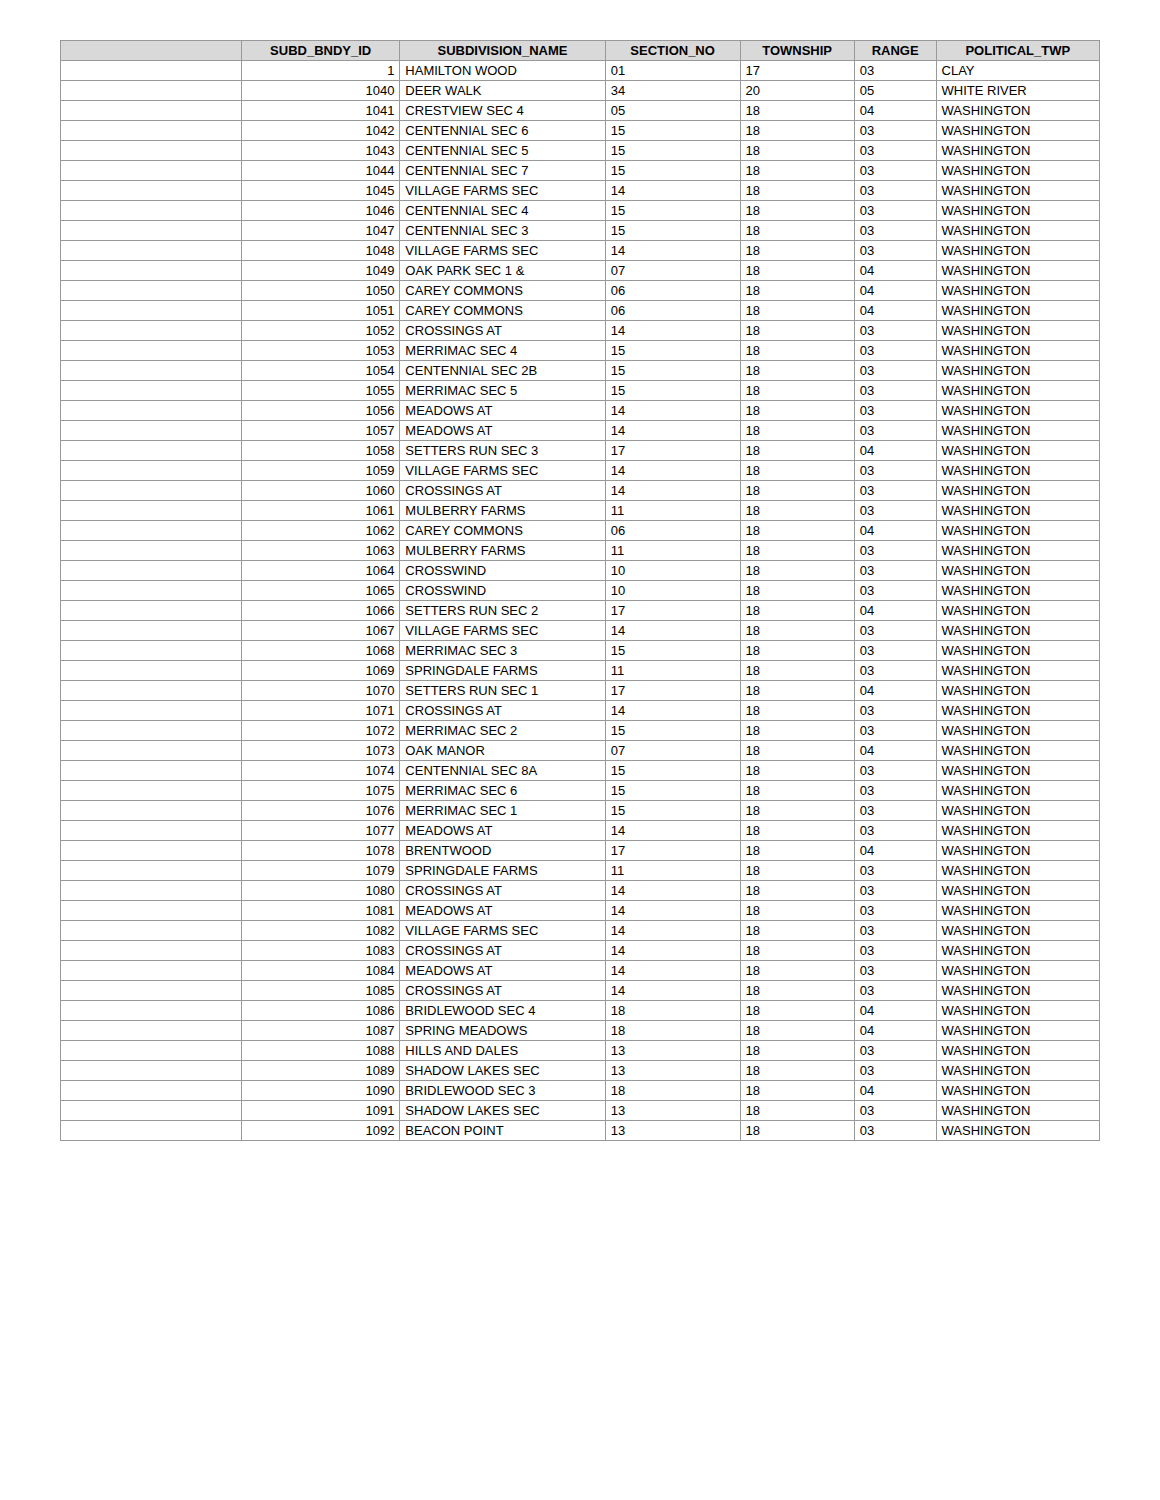| | SUBD_BNDY_ID | SUBDIVISION_NAME | SECTION_NO | TOWNSHIP | RANGE | POLITICAL_TWP |
| --- | --- | --- | --- | --- | --- | --- |
| | 1 | HAMILTON WOOD | 01 | 17 | 03 | CLAY |
| | 1040 | DEER WALK | 34 | 20 | 05 | WHITE RIVER |
| | 1041 | CRESTVIEW SEC 4 | 05 | 18 | 04 | WASHINGTON |
| | 1042 | CENTENNIAL SEC 6 | 15 | 18 | 03 | WASHINGTON |
| | 1043 | CENTENNIAL SEC 5 | 15 | 18 | 03 | WASHINGTON |
| | 1044 | CENTENNIAL SEC 7 | 15 | 18 | 03 | WASHINGTON |
| | 1045 | VILLAGE FARMS SEC | 14 | 18 | 03 | WASHINGTON |
| | 1046 | CENTENNIAL SEC 4 | 15 | 18 | 03 | WASHINGTON |
| | 1047 | CENTENNIAL SEC 3 | 15 | 18 | 03 | WASHINGTON |
| | 1048 | VILLAGE FARMS SEC | 14 | 18 | 03 | WASHINGTON |
| | 1049 | OAK PARK SEC 1 & | 07 | 18 | 04 | WASHINGTON |
| | 1050 | CAREY COMMONS | 06 | 18 | 04 | WASHINGTON |
| | 1051 | CAREY COMMONS | 06 | 18 | 04 | WASHINGTON |
| | 1052 | CROSSINGS AT | 14 | 18 | 03 | WASHINGTON |
| | 1053 | MERRIMAC SEC 4 | 15 | 18 | 03 | WASHINGTON |
| | 1054 | CENTENNIAL SEC 2B | 15 | 18 | 03 | WASHINGTON |
| | 1055 | MERRIMAC SEC 5 | 15 | 18 | 03 | WASHINGTON |
| | 1056 | MEADOWS AT | 14 | 18 | 03 | WASHINGTON |
| | 1057 | MEADOWS AT | 14 | 18 | 03 | WASHINGTON |
| | 1058 | SETTERS RUN SEC 3 | 17 | 18 | 04 | WASHINGTON |
| | 1059 | VILLAGE FARMS SEC | 14 | 18 | 03 | WASHINGTON |
| | 1060 | CROSSINGS AT | 14 | 18 | 03 | WASHINGTON |
| | 1061 | MULBERRY FARMS | 11 | 18 | 03 | WASHINGTON |
| | 1062 | CAREY COMMONS | 06 | 18 | 04 | WASHINGTON |
| | 1063 | MULBERRY FARMS | 11 | 18 | 03 | WASHINGTON |
| | 1064 | CROSSWIND | 10 | 18 | 03 | WASHINGTON |
| | 1065 | CROSSWIND | 10 | 18 | 03 | WASHINGTON |
| | 1066 | SETTERS RUN SEC 2 | 17 | 18 | 04 | WASHINGTON |
| | 1067 | VILLAGE FARMS SEC | 14 | 18 | 03 | WASHINGTON |
| | 1068 | MERRIMAC SEC 3 | 15 | 18 | 03 | WASHINGTON |
| | 1069 | SPRINGDALE FARMS | 11 | 18 | 03 | WASHINGTON |
| | 1070 | SETTERS RUN SEC 1 | 17 | 18 | 04 | WASHINGTON |
| | 1071 | CROSSINGS AT | 14 | 18 | 03 | WASHINGTON |
| | 1072 | MERRIMAC SEC 2 | 15 | 18 | 03 | WASHINGTON |
| | 1073 | OAK MANOR | 07 | 18 | 04 | WASHINGTON |
| | 1074 | CENTENNIAL SEC 8A | 15 | 18 | 03 | WASHINGTON |
| | 1075 | MERRIMAC SEC 6 | 15 | 18 | 03 | WASHINGTON |
| | 1076 | MERRIMAC SEC 1 | 15 | 18 | 03 | WASHINGTON |
| | 1077 | MEADOWS AT | 14 | 18 | 03 | WASHINGTON |
| | 1078 | BRENTWOOD | 17 | 18 | 04 | WASHINGTON |
| | 1079 | SPRINGDALE FARMS | 11 | 18 | 03 | WASHINGTON |
| | 1080 | CROSSINGS AT | 14 | 18 | 03 | WASHINGTON |
| | 1081 | MEADOWS AT | 14 | 18 | 03 | WASHINGTON |
| | 1082 | VILLAGE FARMS SEC | 14 | 18 | 03 | WASHINGTON |
| | 1083 | CROSSINGS AT | 14 | 18 | 03 | WASHINGTON |
| | 1084 | MEADOWS AT | 14 | 18 | 03 | WASHINGTON |
| | 1085 | CROSSINGS AT | 14 | 18 | 03 | WASHINGTON |
| | 1086 | BRIDLEWOOD SEC 4 | 18 | 18 | 04 | WASHINGTON |
| | 1087 | SPRING MEADOWS | 18 | 18 | 04 | WASHINGTON |
| | 1088 | HILLS AND DALES | 13 | 18 | 03 | WASHINGTON |
| | 1089 | SHADOW LAKES SEC | 13 | 18 | 03 | WASHINGTON |
| | 1090 | BRIDLEWOOD SEC 3 | 18 | 18 | 04 | WASHINGTON |
| | 1091 | SHADOW LAKES SEC | 13 | 18 | 03 | WASHINGTON |
| | 1092 | BEACON POINT | 13 | 18 | 03 | WASHINGTON |